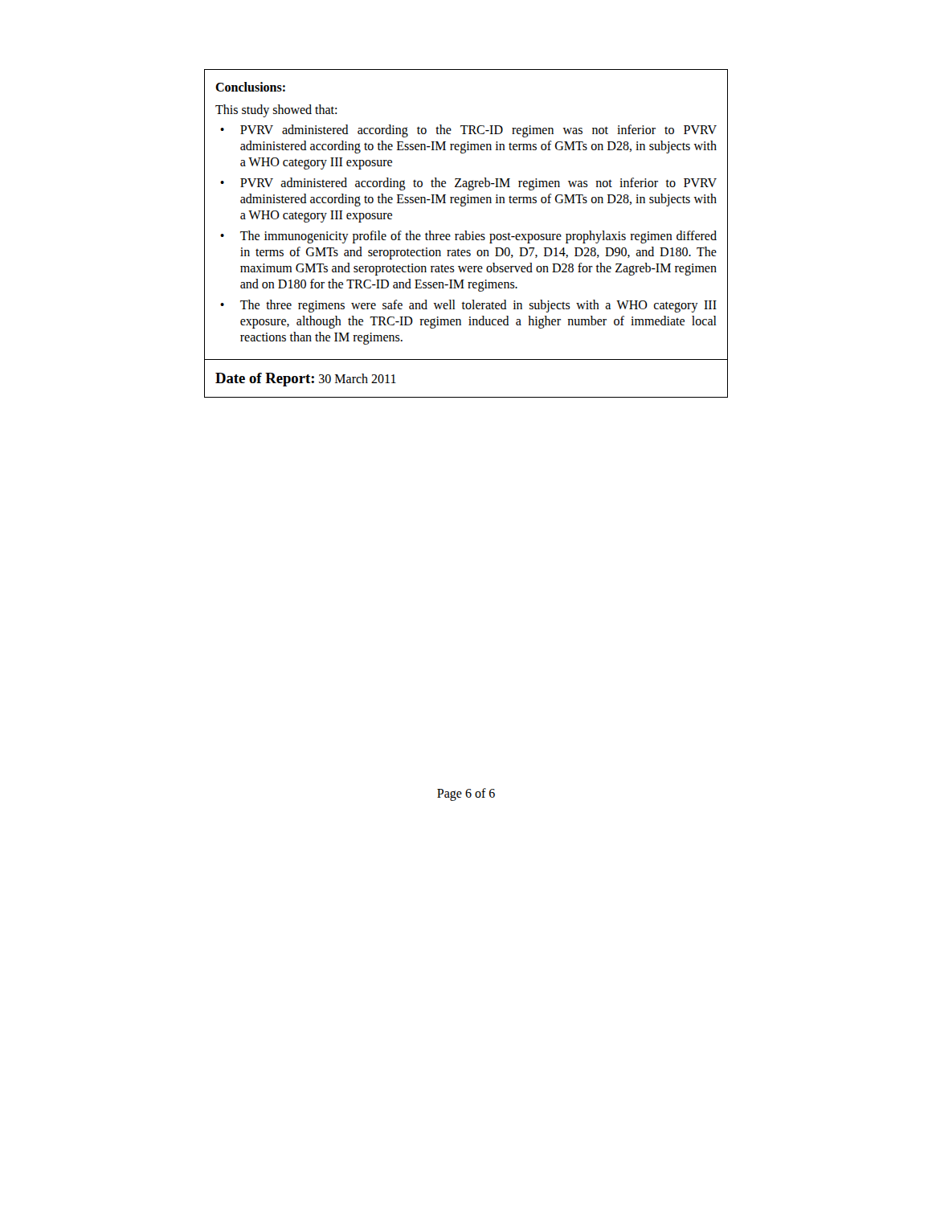Conclusions:
This study showed that:
PVRV administered according to the TRC-ID regimen was not inferior to PVRV administered according to the Essen-IM regimen in terms of GMTs on D28, in subjects with a WHO category III exposure
PVRV administered according to the Zagreb-IM regimen was not inferior to PVRV administered according to the Essen-IM regimen in terms of GMTs on D28, in subjects with a WHO category III exposure
The immunogenicity profile of the three rabies post-exposure prophylaxis regimen differed in terms of GMTs and seroprotection rates on D0, D7, D14, D28, D90, and D180. The maximum GMTs and seroprotection rates were observed on D28 for the Zagreb-IM regimen and on D180 for the TRC-ID and Essen-IM regimens.
The three regimens were safe and well tolerated in subjects with a WHO category III exposure, although the TRC-ID regimen induced a higher number of immediate local reactions than the IM regimens.
Date of Report: 30 March 2011
Page 6 of 6